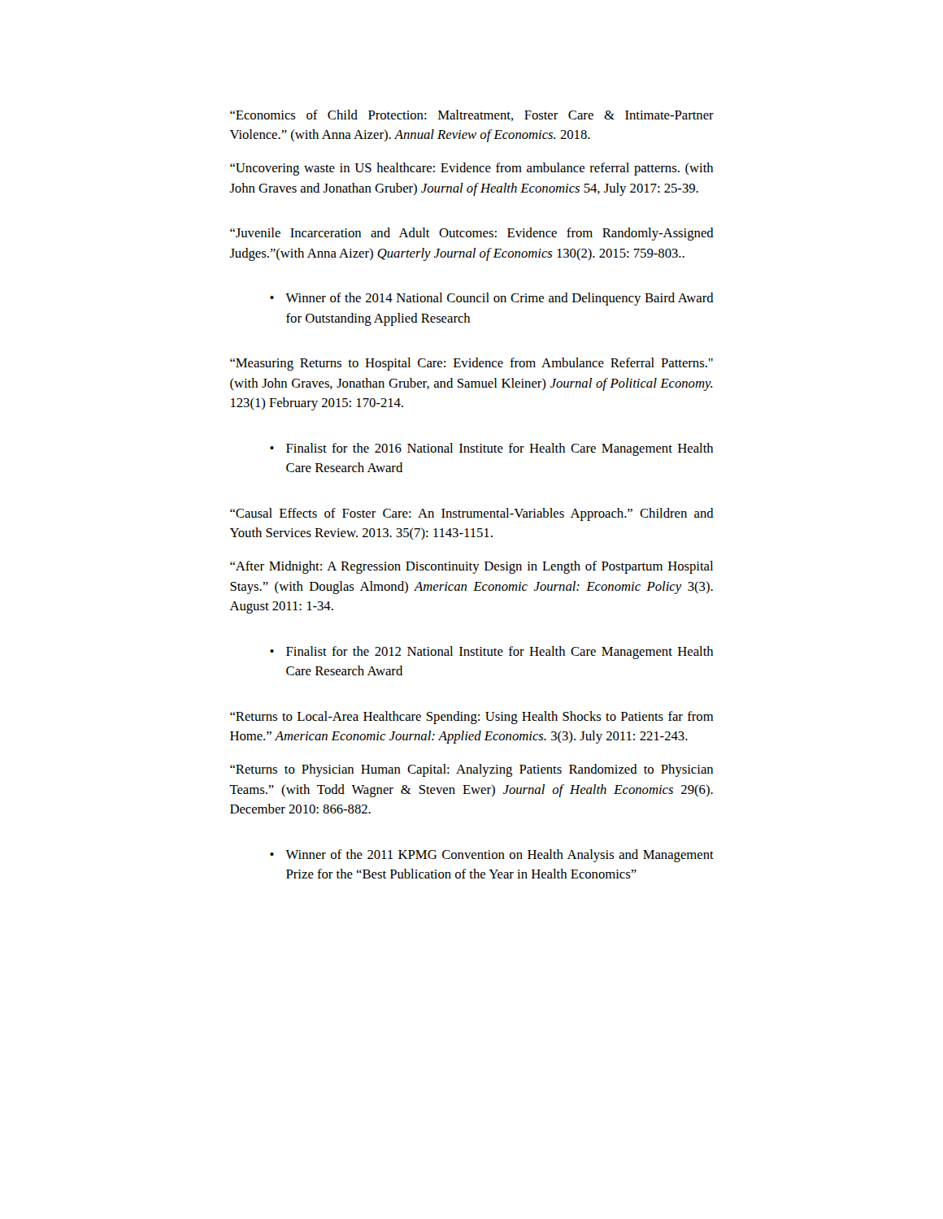“Economics of Child Protection: Maltreatment, Foster Care & Intimate-Partner Violence.” (with Anna Aizer). Annual Review of Economics. 2018.
“Uncovering waste in US healthcare: Evidence from ambulance referral patterns. (with John Graves and Jonathan Gruber) Journal of Health Economics 54, July 2017: 25-39.
“Juvenile Incarceration and Adult Outcomes: Evidence from Randomly-Assigned Judges.”(with Anna Aizer) Quarterly Journal of Economics 130(2). 2015: 759-803..
Winner of the 2014 National Council on Crime and Delinquency Baird Award for Outstanding Applied Research
“Measuring Returns to Hospital Care: Evidence from Ambulance Referral Patterns." (with John Graves, Jonathan Gruber, and Samuel Kleiner) Journal of Political Economy. 123(1) February 2015: 170-214.
Finalist for the 2016 National Institute for Health Care Management Health Care Research Award
“Causal Effects of Foster Care: An Instrumental-Variables Approach.” Children and Youth Services Review. 2013. 35(7): 1143-1151.
“After Midnight: A Regression Discontinuity Design in Length of Postpartum Hospital Stays.” (with Douglas Almond) American Economic Journal: Economic Policy 3(3). August 2011: 1-34.
Finalist for the 2012 National Institute for Health Care Management Health Care Research Award
“Returns to Local-Area Healthcare Spending: Using Health Shocks to Patients far from Home.” American Economic Journal: Applied Economics. 3(3). July 2011: 221-243.
“Returns to Physician Human Capital: Analyzing Patients Randomized to Physician Teams.” (with Todd Wagner & Steven Ewer) Journal of Health Economics 29(6). December 2010: 866-882.
Winner of the 2011 KPMG Convention on Health Analysis and Management Prize for the “Best Publication of the Year in Health Economics”